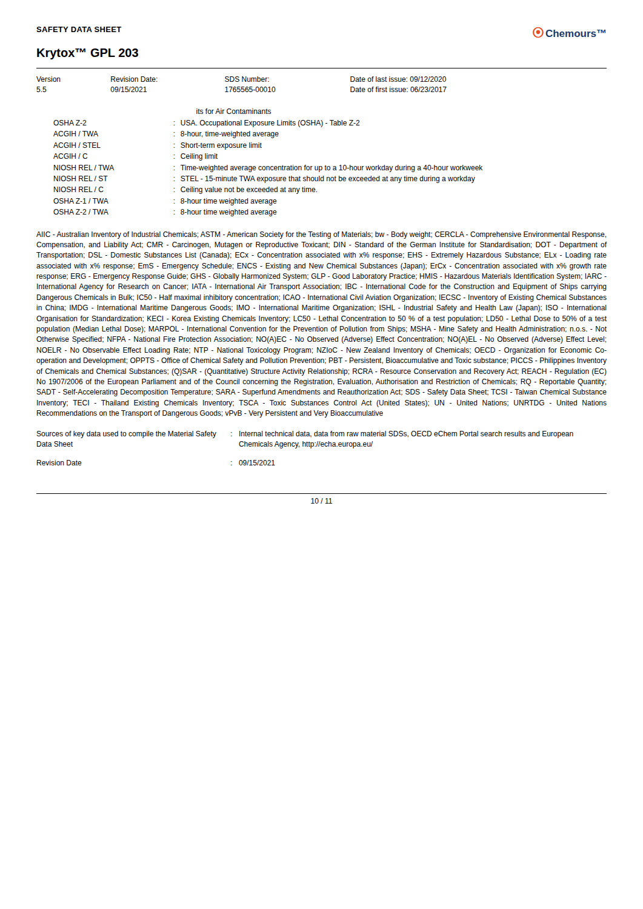SAFETY DATA SHEET
Krytox™ GPL 203
⦿Chemours™
| Version 5.5 | Revision Date: 09/15/2021 | SDS Number: 1765565-00010 | Date of last issue: 09/12/2020 Date of first issue: 06/23/2017 |
its for Air Contaminants
| OSHA Z-2 | : | USA. Occupational Exposure Limits (OSHA) - Table Z-2 |
| ACGIH / TWA | : | 8-hour, time-weighted average |
| ACGIH / STEL | : | Short-term exposure limit |
| ACGIH / C | : | Ceiling limit |
| NIOSH REL / TWA | : | Time-weighted average concentration for up to a 10-hour workday during a 40-hour workweek |
| NIOSH REL / ST | : | STEL - 15-minute TWA exposure that should not be exceeded at any time during a workday |
| NIOSH REL / C | : | Ceiling value not be exceeded at any time. |
| OSHA Z-1 / TWA | : | 8-hour time weighted average |
| OSHA Z-2 / TWA | : | 8-hour time weighted average |
AIIC - Australian Inventory of Industrial Chemicals; ASTM - American Society for the Testing of Materials; bw - Body weight; CERCLA - Comprehensive Environmental Response, Compensation, and Liability Act; CMR - Carcinogen, Mutagen or Reproductive Toxicant; DIN - Standard of the German Institute for Standardisation; DOT - Department of Transportation; DSL - Domestic Substances List (Canada); ECx - Concentration associated with x% response; EHS - Extremely Hazardous Substance; ELx - Loading rate associated with x% response; EmS - Emergency Schedule; ENCS - Existing and New Chemical Substances (Japan); ErCx - Concentration associated with x% growth rate response; ERG - Emergency Response Guide; GHS - Globally Harmonized System; GLP - Good Laboratory Practice; HMIS - Hazardous Materials Identification System; IARC - International Agency for Research on Cancer; IATA - International Air Transport Association; IBC - International Code for the Construction and Equipment of Ships carrying Dangerous Chemicals in Bulk; IC50 - Half maximal inhibitory concentration; ICAO - International Civil Aviation Organization; IECSC - Inventory of Existing Chemical Substances in China; IMDG - International Maritime Dangerous Goods; IMO - International Maritime Organization; ISHL - Industrial Safety and Health Law (Japan); ISO - International Organisation for Standardization; KECI - Korea Existing Chemicals Inventory; LC50 - Lethal Concentration to 50 % of a test population; LD50 - Lethal Dose to 50% of a test population (Median Lethal Dose); MARPOL - International Convention for the Prevention of Pollution from Ships; MSHA - Mine Safety and Health Administration; n.o.s. - Not Otherwise Specified; NFPA - National Fire Protection Association; NO(A)EC - No Observed (Adverse) Effect Concentration; NO(A)EL - No Observed (Adverse) Effect Level; NOELR - No Observable Effect Loading Rate; NTP - National Toxicology Program; NZIoC - New Zealand Inventory of Chemicals; OECD - Organization for Economic Co-operation and Development; OPPTS - Office of Chemical Safety and Pollution Prevention; PBT - Persistent, Bioaccumulative and Toxic substance; PICCS - Philippines Inventory of Chemicals and Chemical Substances; (Q)SAR - (Quantitative) Structure Activity Relationship; RCRA - Resource Conservation and Recovery Act; REACH - Regulation (EC) No 1907/2006 of the European Parliament and of the Council concerning the Registration, Evaluation, Authorisation and Restriction of Chemicals; RQ - Reportable Quantity; SADT - Self-Accelerating Decomposition Temperature; SARA - Superfund Amendments and Reauthorization Act; SDS - Safety Data Sheet; TCSI - Taiwan Chemical Substance Inventory; TECI - Thailand Existing Chemicals Inventory; TSCA - Toxic Substances Control Act (United States); UN - United Nations; UNRTDG - United Nations Recommendations on the Transport of Dangerous Goods; vPvB - Very Persistent and Very Bioaccumulative
| Sources of key data used to compile the Material Safety Data Sheet | : | Internal technical data, data from raw material SDSs, OECD eChem Portal search results and European Chemicals Agency, http://echa.europa.eu/ |
| Revision Date | : | 09/15/2021 |
10 / 11